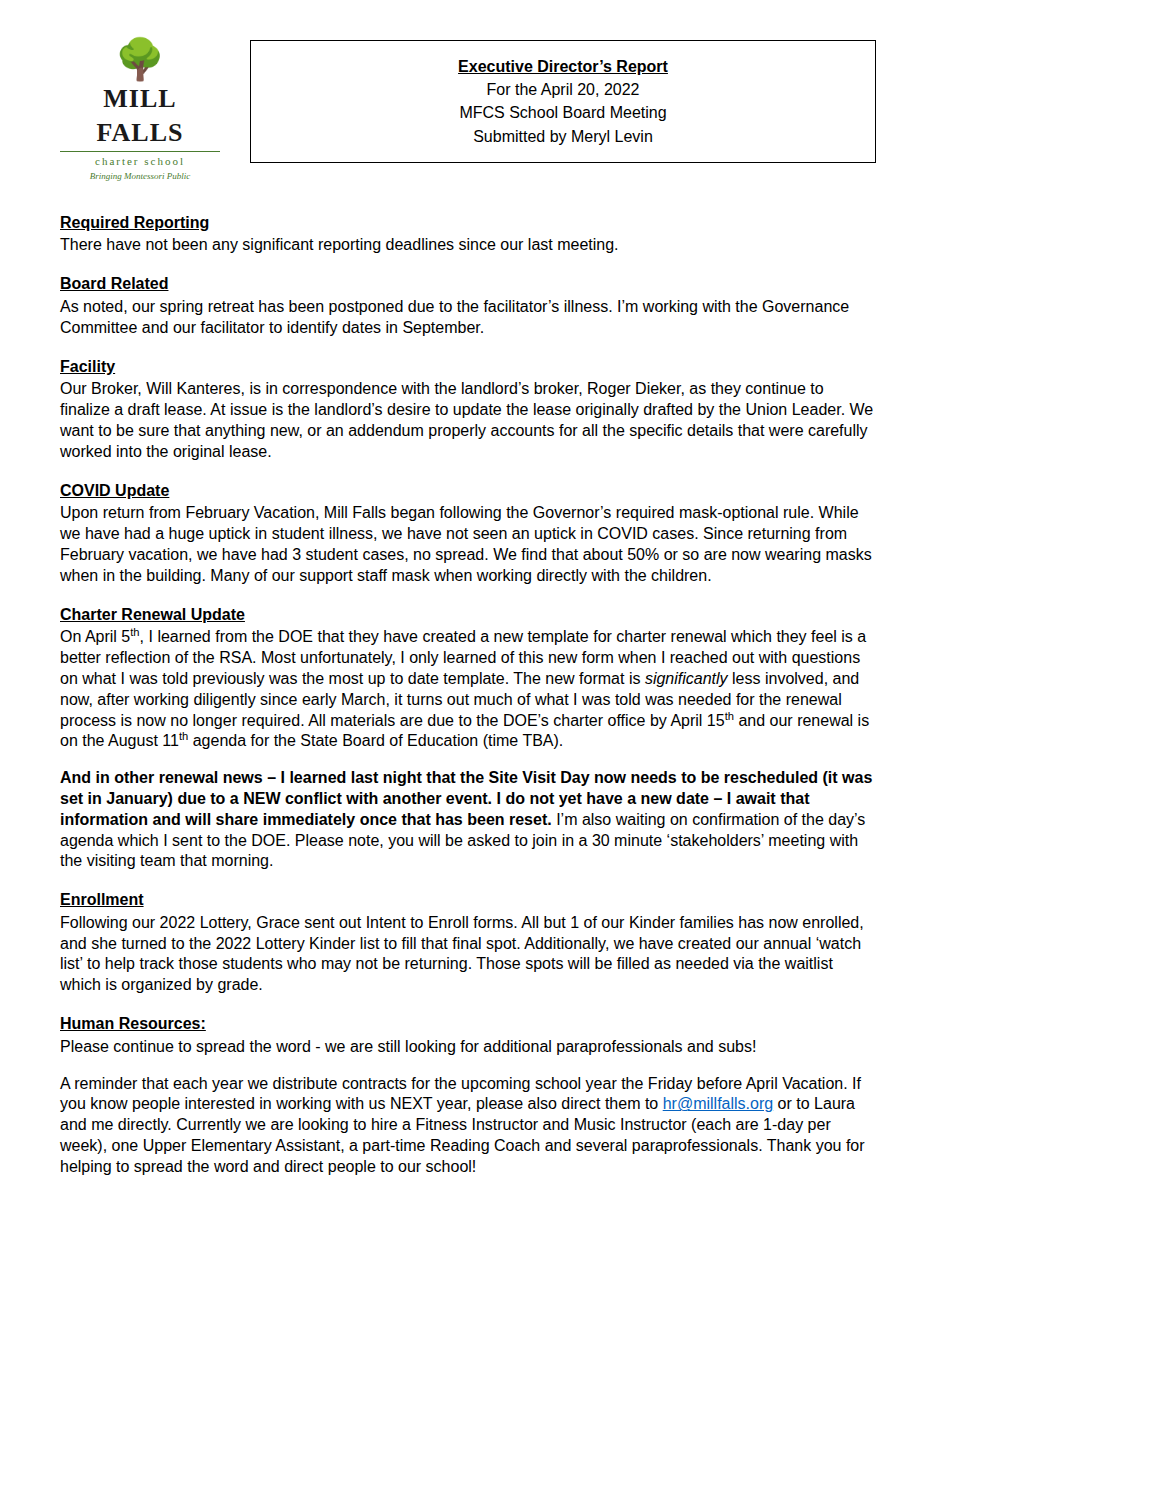🌳
MILL FALLS
charter school
Bringing Montessori Public
Executive Director’s Report
For the April 20, 2022
MFCS School Board Meeting
Submitted by Meryl Levin
Required Reporting
There have not been any significant reporting deadlines since our last meeting.
Board Related
As noted, our spring retreat has been postponed due to the facilitator’s illness. I’m working with the Governance Committee and our facilitator to identify dates in September.
Facility
Our Broker, Will Kanteres, is in correspondence with the landlord’s broker, Roger Dieker, as they continue to finalize a draft lease. At issue is the landlord’s desire to update the lease originally drafted by the Union Leader. We want to be sure that anything new, or an addendum properly accounts for all the specific details that were carefully worked into the original lease.
COVID Update
Upon return from February Vacation, Mill Falls began following the Governor’s required mask-optional rule. While we have had a huge uptick in student illness, we have not seen an uptick in COVID cases. Since returning from February vacation, we have had 3 student cases, no spread. We find that about 50% or so are now wearing masks when in the building. Many of our support staff mask when working directly with the children.
Charter Renewal Update
On April 5th, I learned from the DOE that they have created a new template for charter renewal which they feel is a better reflection of the RSA. Most unfortunately, I only learned of this new form when I reached out with questions on what I was told previously was the most up to date template. The new format is significantly less involved, and now, after working diligently since early March, it turns out much of what I was told was needed for the renewal process is now no longer required. All materials are due to the DOE’s charter office by April 15th and our renewal is on the August 11th agenda for the State Board of Education (time TBA).
And in other renewal news – I learned last night that the Site Visit Day now needs to be rescheduled (it was set in January) due to a NEW conflict with another event. I do not yet have a new date – I await that information and will share immediately once that has been reset. I’m also waiting on confirmation of the day’s agenda which I sent to the DOE. Please note, you will be asked to join in a 30 minute ‘stakeholders’ meeting with the visiting team that morning.
Enrollment
Following our 2022 Lottery, Grace sent out Intent to Enroll forms. All but 1 of our Kinder families has now enrolled, and she turned to the 2022 Lottery Kinder list to fill that final spot. Additionally, we have created our annual ‘watch list’ to help track those students who may not be returning. Those spots will be filled as needed via the waitlist which is organized by grade.
Human Resources:
Please continue to spread the word - we are still looking for additional paraprofessionals and subs!
A reminder that each year we distribute contracts for the upcoming school year the Friday before April Vacation. If you know people interested in working with us NEXT year, please also direct them to hr@millfalls.org or to Laura and me directly. Currently we are looking to hire a Fitness Instructor and Music Instructor (each are 1-day per week), one Upper Elementary Assistant, a part-time Reading Coach and several paraprofessionals. Thank you for helping to spread the word and direct people to our school!